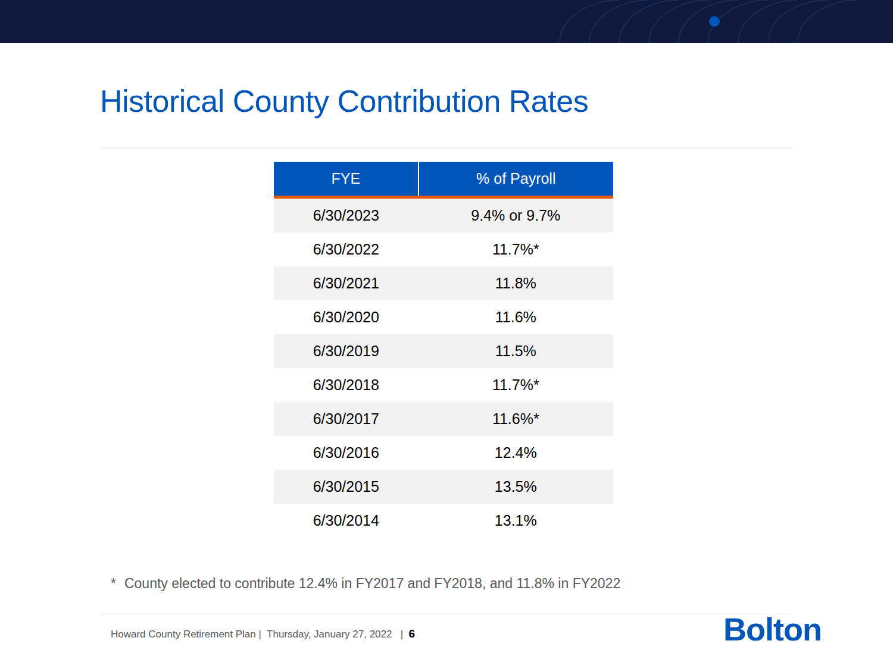Historical County Contribution Rates
| FYE | % of Payroll |
| --- | --- |
| 6/30/2023 | 9.4% or 9.7% |
| 6/30/2022 | 11.7%* |
| 6/30/2021 | 11.8% |
| 6/30/2020 | 11.6% |
| 6/30/2019 | 11.5% |
| 6/30/2018 | 11.7%* |
| 6/30/2017 | 11.6%* |
| 6/30/2016 | 12.4% |
| 6/30/2015 | 13.5% |
| 6/30/2014 | 13.1% |
*County elected to contribute 12.4% in FY2017 and FY2018, and 11.8% in FY2022
Howard County Retirement Plan | Thursday, January 27, 2022 | 6
Bolton